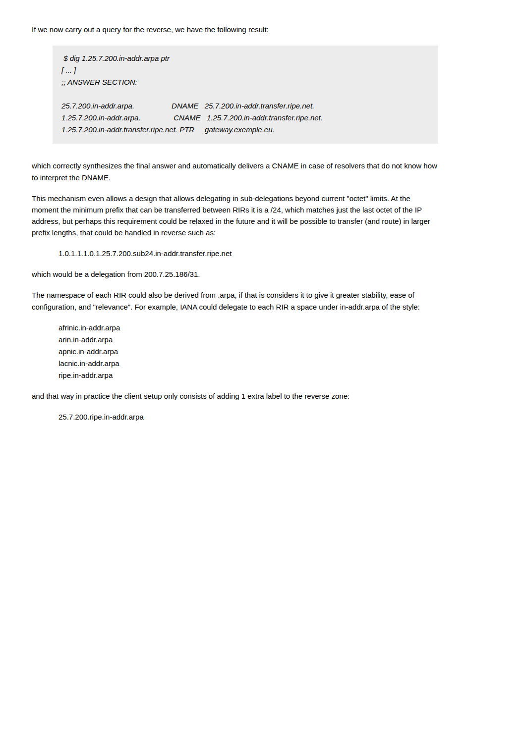If we now carry out a query for the reverse, we have the following result:
 $ dig 1.25.7.200.in-addr.arpa ptr
[ ... ]
;; ANSWER SECTION:

25.7.200.in-addr.arpa.                  DNAME   25.7.200.in-addr.transfer.ripe.net.
1.25.7.200.in-addr.arpa.                CNAME   1.25.7.200.in-addr.transfer.ripe.net.
1.25.7.200.in-addr.transfer.ripe.net. PTR     gateway.exemple.eu.
which correctly synthesizes the final answer and automatically delivers a CNAME in case of resolvers that do not know how to interpret the DNAME.
This mechanism even allows a design that allows delegating in sub-delegations beyond current "octet" limits. At the moment the minimum prefix that can be transferred between RIRs it is a /24, which matches just the last octet of the IP address, but perhaps this requirement could be relaxed in the future and it will be possible to transfer (and route) in larger prefix lengths, that could be handled in reverse such as:
1.0.1.1.1.0.1.25.7.200.sub24.in-addr.transfer.ripe.net
which would be a delegation from 200.7.25.186/31.
The namespace of each RIR could also be derived from .arpa, if that is considers it to give it greater stability, ease of configuration, and "relevance". For example, IANA could delegate to each RIR a space under in-addr.arpa of the style:
afrinic.in-addr.arpa
arin.in-addr.arpa
apnic.in-addr.arpa
lacnic.in-addr.arpa
ripe.in-addr.arpa
and that way in practice the client setup only consists of adding 1 extra label to the reverse zone:
25.7.200.ripe.in-addr.arpa